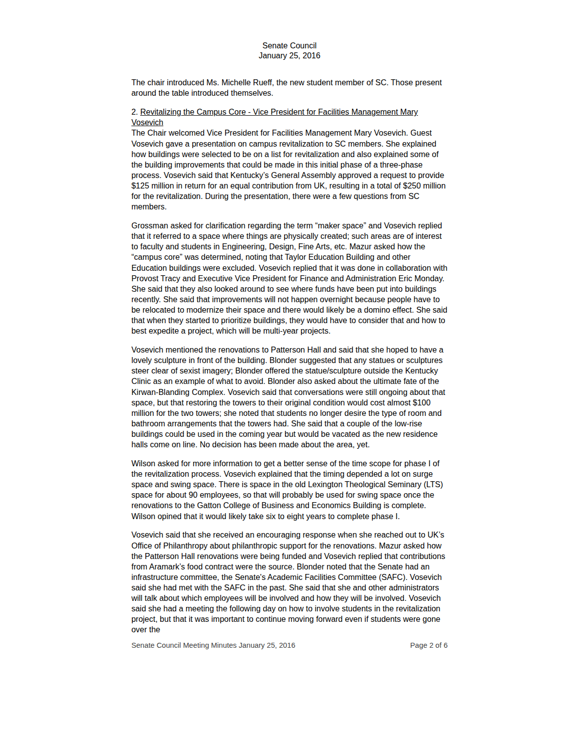Senate Council January 25, 2016
The chair introduced Ms. Michelle Rueff, the new student member of SC. Those present around the table introduced themselves.
2. Revitalizing the Campus Core - Vice President for Facilities Management Mary Vosevich
The Chair welcomed Vice President for Facilities Management Mary Vosevich. Guest Vosevich gave a presentation on campus revitalization to SC members. She explained how buildings were selected to be on a list for revitalization and also explained some of the building improvements that could be made in this initial phase of a three-phase process. Vosevich said that Kentucky’s General Assembly approved a request to provide $125 million in return for an equal contribution from UK, resulting in a total of $250 million for the revitalization. During the presentation, there were a few questions from SC members.
Grossman asked for clarification regarding the term “maker space” and Vosevich replied that it referred to a space where things are physically created; such areas are of interest to faculty and students in Engineering, Design, Fine Arts, etc. Mazur asked how the “campus core” was determined, noting that Taylor Education Building and other Education buildings were excluded. Vosevich replied that it was done in collaboration with Provost Tracy and Executive Vice President for Finance and Administration Eric Monday. She said that they also looked around to see where funds have been put into buildings recently. She said that improvements will not happen overnight because people have to be relocated to modernize their space and there would likely be a domino effect. She said that when they started to prioritize buildings, they would have to consider that and how to best expedite a project, which will be multi-year projects.
Vosevich mentioned the renovations to Patterson Hall and said that she hoped to have a lovely sculpture in front of the building. Blonder suggested that any statues or sculptures steer clear of sexist imagery; Blonder offered the statue/sculpture outside the Kentucky Clinic as an example of what to avoid. Blonder also asked about the ultimate fate of the Kirwan-Blanding Complex. Vosevich said that conversations were still ongoing about that space, but that restoring the towers to their original condition would cost almost $100 million for the two towers; she noted that students no longer desire the type of room and bathroom arrangements that the towers had. She said that a couple of the low-rise buildings could be used in the coming year but would be vacated as the new residence halls come on line. No decision has been made about the area, yet.
Wilson asked for more information to get a better sense of the time scope for phase I of the revitalization process. Vosevich explained that the timing depended a lot on surge space and swing space. There is space in the old Lexington Theological Seminary (LTS) space for about 90 employees, so that will probably be used for swing space once the renovations to the Gatton College of Business and Economics Building is complete. Wilson opined that it would likely take six to eight years to complete phase I.
Vosevich said that she received an encouraging response when she reached out to UK’s Office of Philanthropy about philanthropic support for the renovations. Mazur asked how the Patterson Hall renovations were being funded and Vosevich replied that contributions from Aramark’s food contract were the source. Blonder noted that the Senate had an infrastructure committee, the Senate's Academic Facilities Committee (SAFC). Vosevich said she had met with the SAFC in the past. She said that she and other administrators will talk about which employees will be involved and how they will be involved. Vosevich said she had a meeting the following day on how to involve students in the revitalization project, but that it was important to continue moving forward even if students were gone over the
Senate Council Meeting Minutes January 25, 2016 Page 2 of 6